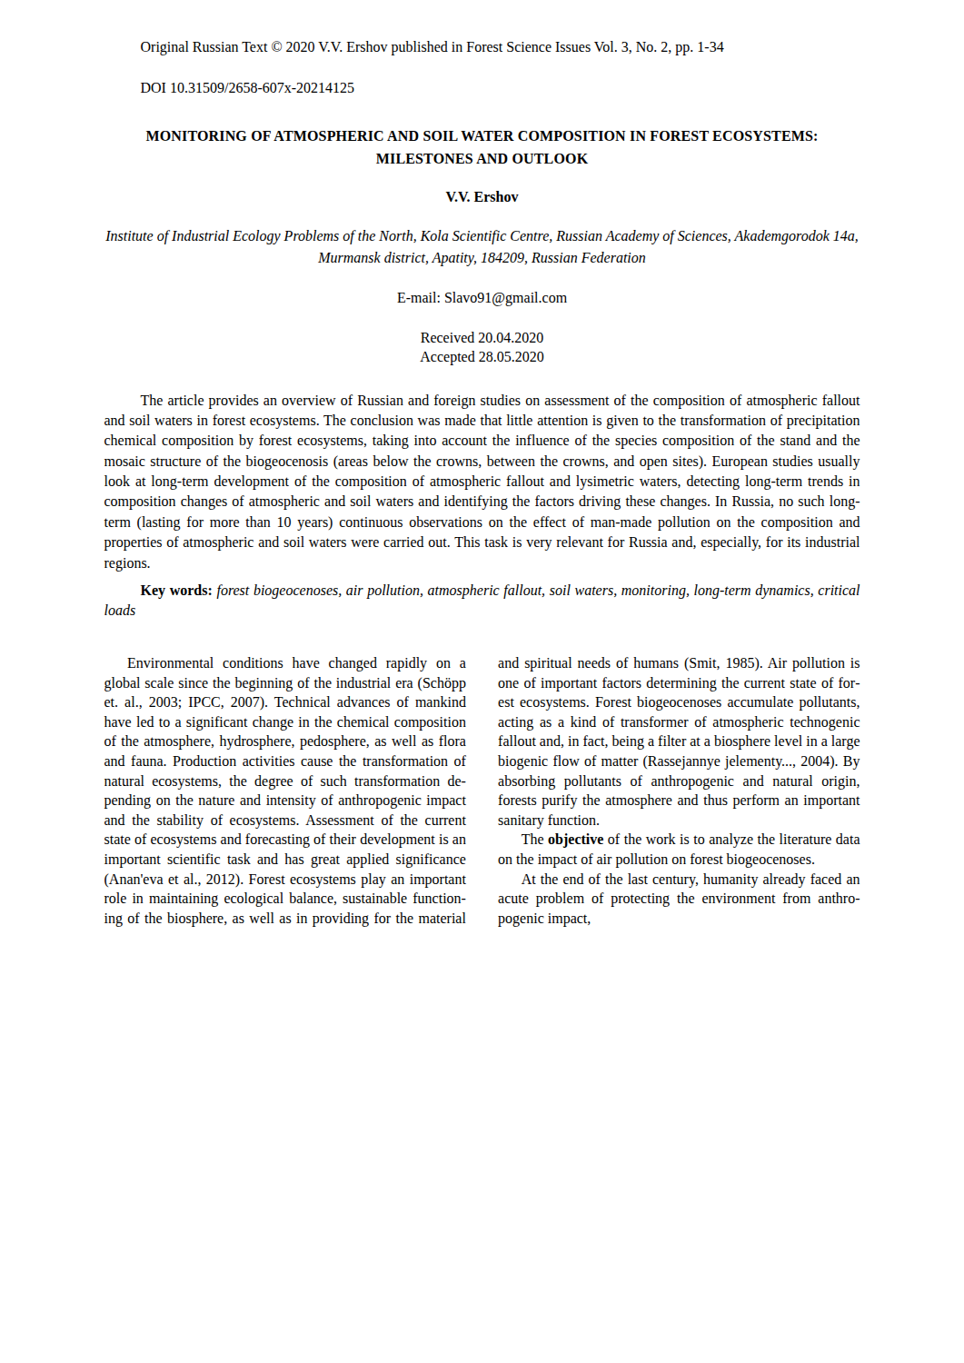Original Russian Text © 2020 V.V. Ershov published in Forest Science Issues Vol. 3, No. 2, pp. 1-34
DOI 10.31509/2658-607x-20214125
Monitoring of atmospheric and soil water composition in forest ecosystems: milestones and outlook
V.V. Ershov
Institute of Industrial Ecology Problems of the North, Kola Scientific Centre, Russian Academy of Sciences, Akademgorodok 14a, Murmansk district, Apatity, 184209, Russian Federation
E-mail: Slavo91@gmail.com
Received 20.04.2020
Accepted 28.05.2020
The article provides an overview of Russian and foreign studies on assessment of the composition of atmospheric fallout and soil waters in forest ecosystems. The conclusion was made that little attention is given to the transformation of precipitation chemical composition by forest ecosystems, taking into account the influence of the species composition of the stand and the mosaic structure of the biogeocenosis (areas below the crowns, between the crowns, and open sites). European studies usually look at long-term development of the composition of atmospheric fallout and lysimetric waters, detecting long-term trends in composition changes of atmospheric and soil waters and identifying the factors driving these changes. In Russia, no such long-term (lasting for more than 10 years) continuous observations on the effect of man-made pollution on the composition and properties of atmospheric and soil waters were carried out. This task is very relevant for Russia and, especially, for its industrial regions.
Key words: forest biogeocenoses, air pollution, atmospheric fallout, soil waters, monitoring, long-term dynamics, critical loads
Environmental conditions have changed rapidly on a global scale since the beginning of the industrial era (Schöpp et. al., 2003; IPCC, 2007). Technical advances of mankind have led to a significant change in the chemical composition of the atmosphere, hydrosphere, pedosphere, as well as flora and fauna. Production activities cause the transformation of natural ecosystems, the degree of such transformation depending on the nature and intensity of anthropogenic impact and the stability of ecosystems. Assessment of the current state of ecosystems and forecasting of their development is an important scientific task and has great applied significance (Anan'eva et al., 2012). Forest ecosystems play an important role in maintaining ecological balance, sustainable functioning of the biosphere, as well as in providing for the material and spiritual needs of humans (Smit, 1985). Air pollution is one of important factors determining the current state of forest ecosystems. Forest biogeocenoses accumulate pollutants, acting as a kind of transformer of atmospheric technogenic fallout and, in fact, being a filter at a biosphere level in a large biogenic flow of matter (Rassejannye jelementy..., 2004). By absorbing pollutants of anthropogenic and natural origin, forests purify the atmosphere and thus perform an important sanitary function.
The objective of the work is to analyze the literature data on the impact of air pollution on forest biogeocenoses.
At the end of the last century, humanity already faced an acute problem of protecting the environment from anthropogenic impact,